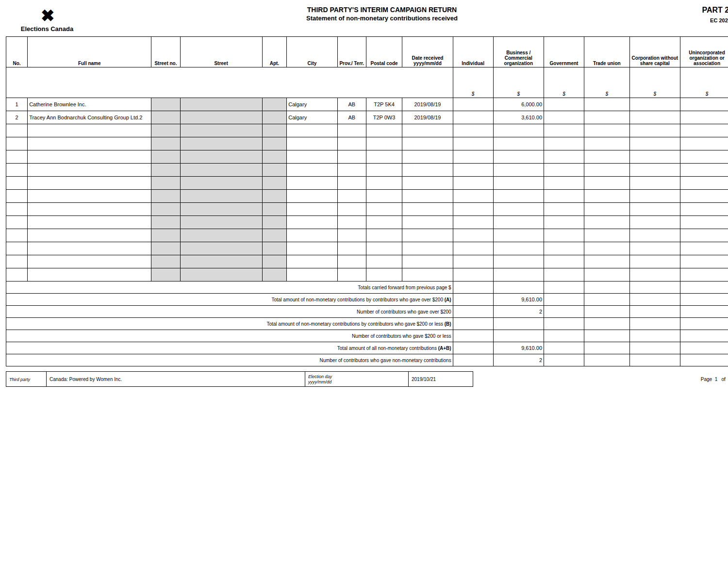✖
Elections Canada
THIRD PARTY'S INTERIM CAMPAIGN RETURN
Statement of non-monetary contributions received
PART 2b
EC 20251
| No. | Full name | Street no. | Street | Apt. | City | Prov./ Terr. | Postal code | Date received yyyy/mm/dd | Individual | Business / Commercial organization | Government | Trade union | Corporation without share capital | Unincorporated organization or association |
| --- | --- | --- | --- | --- | --- | --- | --- | --- | --- | --- | --- | --- | --- | --- |
| | $ | $ | $ | $ | $ | $ |
| 1 | Catherine Brownlee Inc. | | | | Calgary | AB | T2P 5K4 | 2019/08/19 | | 6,000.00 | | | | |
| 2 | Tracey Ann Bodnarchuk Consulting Group Ltd.2 | | | | Calgary | AB | T2P 0W3 | 2019/08/19 | | 3,610.00 | | | | |
| Totals carried forward from previous page $ | | | | | | |
| Total amount of non-monetary contributions by contributors who gave over $200 (A) | | 9,610.00 | | | | |
| Number of contributors who gave over $200 | | 2 | | | | |
| Total amount of non-monetary contributions by contributors who gave $200 or less (B) | | | | | | |
| Number of contributors who gave $200 or less | | | | | | |
| Total amount of all non-monetary contributions (A+B) | | 9,610.00 | | | | |
| Number of contributors who gave non-monetary contributions | | 2 | | | | |
| Third party | Canada: Powered by Women Inc. | Election day yyyy/mm/dd | 2019/10/21 | Page 1 of 1 |